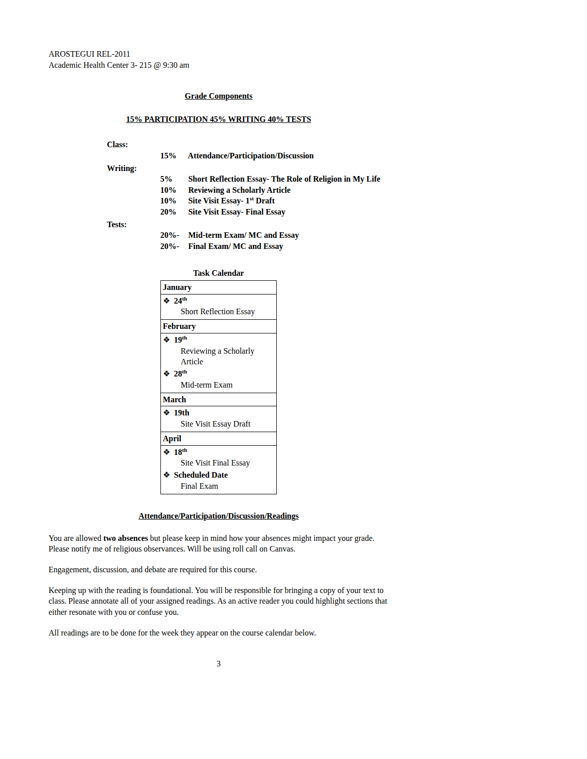AROSTEGUI REL-2011
Academic Health Center 3- 215 @ 9:30 am
Grade Components
15% PARTICIPATION 45% WRITING 40% TESTS
Class:
15% Attendance/Participation/Discussion
Writing:
5% Short Reflection Essay- The Role of Religion in My Life
10% Reviewing a Scholarly Article
10% Site Visit Essay- 1st Draft
20% Site Visit Essay- Final Essay
Tests:
20%- Mid-term Exam/ MC and Essay
20%- Final Exam/ MC and Essay
Task Calendar
| January |
| --- |
| 24 th Short Reflection Essay |
| February |
| 19 th Reviewing a Scholarly Article 28 th Mid-term Exam |
| March |
| 19th Site Visit Essay Draft |
| April |
| 18 th Site Visit Final Essay Scheduled Date Final Exam |
Attendance/Participation/Discussion/Readings
You are allowed two absences but please keep in mind how your absences might impact your grade. Please notify me of religious observances. Will be using roll call on Canvas.
Engagement, discussion, and debate are required for this course.
Keeping up with the reading is foundational. You will be responsible for bringing a copy of your text to class. Please annotate all of your assigned readings. As an active reader you could highlight sections that either resonate with you or confuse you.
All readings are to be done for the week they appear on the course calendar below.
3